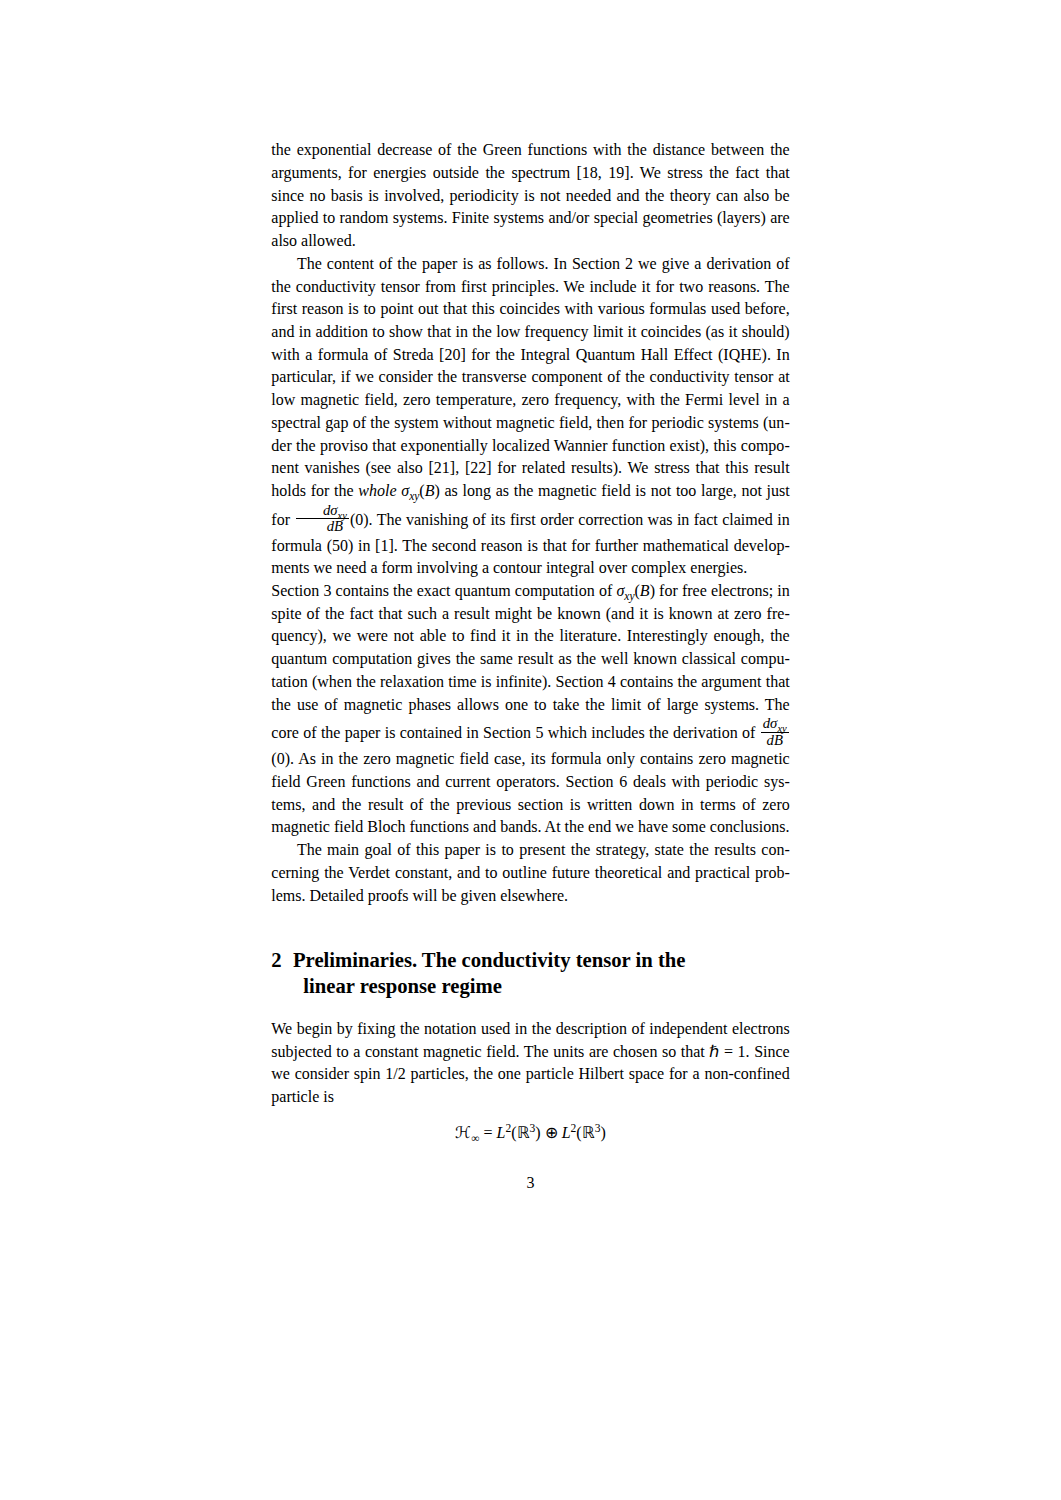the exponential decrease of the Green functions with the distance between the arguments, for energies outside the spectrum [18, 19]. We stress the fact that since no basis is involved, periodicity is not needed and the theory can also be applied to random systems. Finite systems and/or special geometries (layers) are also allowed.
The content of the paper is as follows. In Section 2 we give a derivation of the conductivity tensor from first principles. We include it for two reasons. The first reason is to point out that this coincides with various formulas used before, and in addition to show that in the low frequency limit it coincides (as it should) with a formula of Streda [20] for the Integral Quantum Hall Effect (IQHE). In particular, if we consider the transverse component of the conductivity tensor at low magnetic field, zero temperature, zero frequency, with the Fermi level in a spectral gap of the system without magnetic field, then for periodic systems (under the proviso that exponentially localized Wannier function exist), this component vanishes (see also [21], [22] for related results). We stress that this result holds for the whole σxy(B) as long as the magnetic field is not too large, not just for dσxy dB(0). The vanishing of its first order correction was in fact claimed in formula (50) in [1]. The second reason is that for further mathematical developments we need a form involving a contour integral over complex energies.
Section 3 contains the exact quantum computation of σxy(B) for free electrons; in spite of the fact that such a result might be known (and it is known at zero frequency), we were not able to find it in the literature. Interestingly enough, the quantum computation gives the same result as the well known classical computation (when the relaxation time is infinite). Section 4 contains the argument that the use of magnetic phases allows one to take the limit of large systems. The core of the paper is contained in Section 5 which includes the derivation of dσxy dB(0). As in the zero magnetic field case, its formula only contains zero magnetic field Green functions and current operators. Section 6 deals with periodic systems, and the result of the previous section is written down in terms of zero magnetic field Bloch functions and bands. At the end we have some conclusions.
The main goal of this paper is to present the strategy, state the results concerning the Verdet constant, and to outline future theoretical and practical problems. Detailed proofs will be given elsewhere.
2 Preliminaries. The conductivity tensor in the
linear response regime
We begin by fixing the notation used in the description of independent electrons subjected to a constant magnetic field. The units are chosen so that ℏ = 1. Since we consider spin 1/2 particles, the one particle Hilbert space for a non-confined particle is
ℋ∞ = L2(ℝ3) ⊕ L2(ℝ3)
3